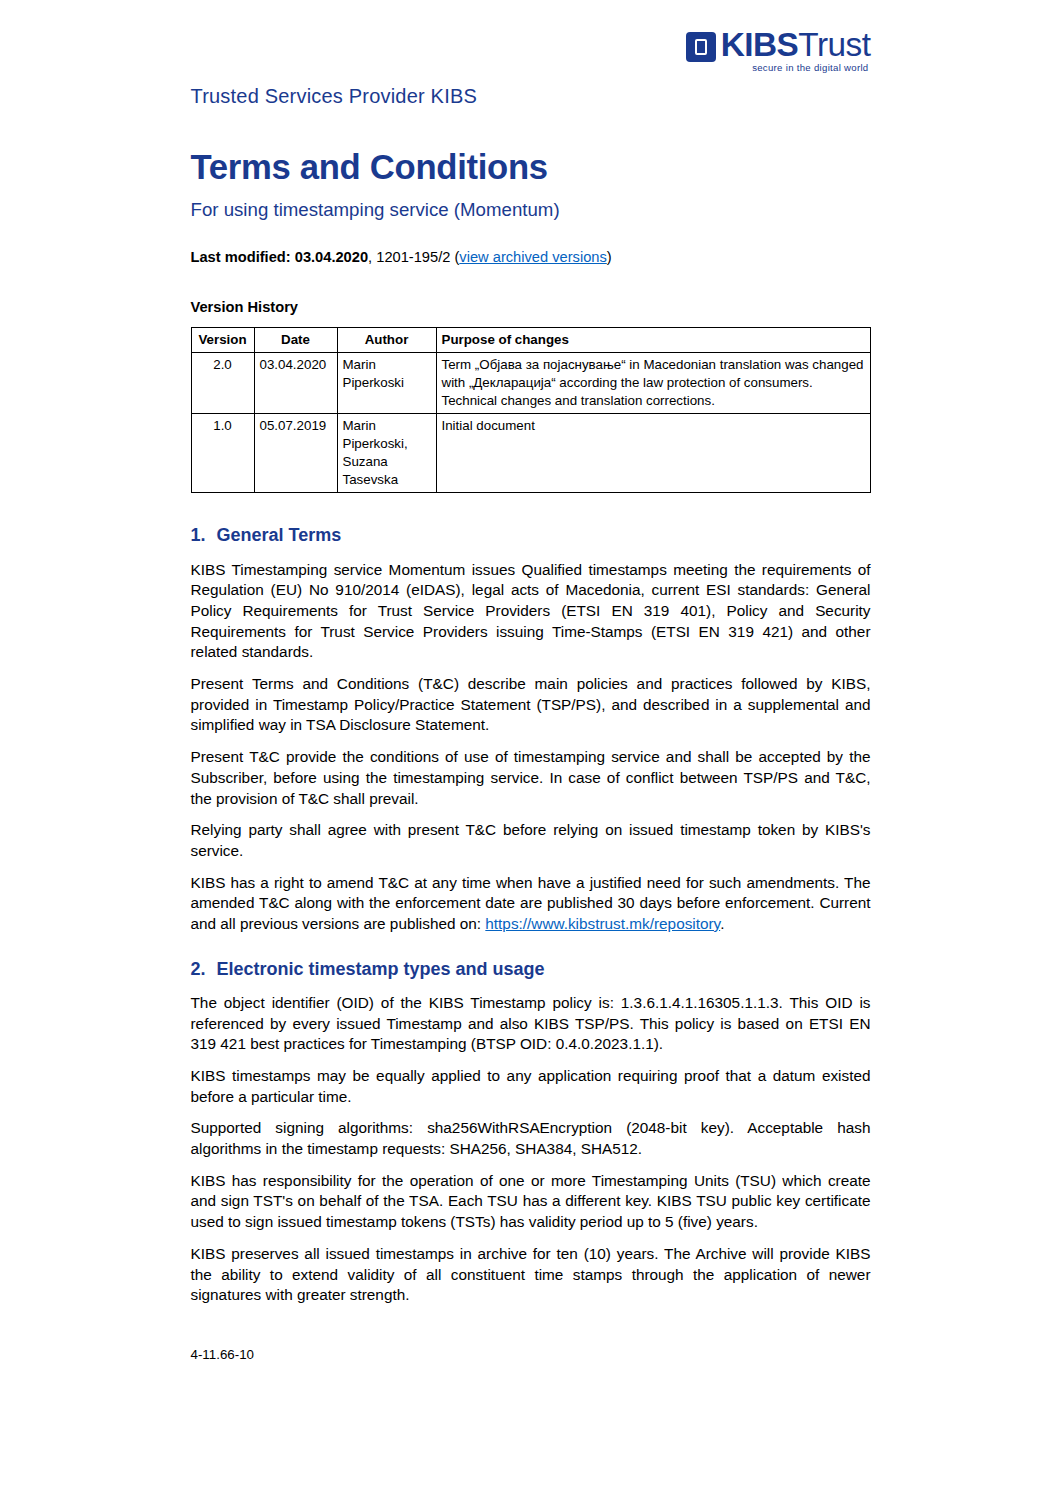KIBS Trust
secure in the digital world
Trusted Services Provider KIBS
Terms and Conditions
For using timestamping service (Momentum)
Last modified: 03.04.2020, 1201-195/2 (view archived versions)
Version History
| Version | Date | Author | Purpose of changes |
| --- | --- | --- | --- |
| 2.0 | 03.04.2020 | Marin Piperkoski | Term „Објава за појаснување“ in Macedonian translation was changed with „Декларација“ according the law protection of consumers. Technical changes and translation corrections. |
| 1.0 | 05.07.2019 | Marin Piperkoski, Suzana Tasevska | Initial document |
1. General Terms
KIBS Timestamping service Momentum issues Qualified timestamps meeting the requirements of Regulation (EU) No 910/2014 (eIDAS), legal acts of Macedonia, current ESI standards: General Policy Requirements for Trust Service Providers (ETSI EN 319 401), Policy and Security Requirements for Trust Service Providers issuing Time-Stamps (ETSI EN 319 421) and other related standards.
Present Terms and Conditions (T&C) describe main policies and practices followed by KIBS, provided in Timestamp Policy/Practice Statement (TSP/PS), and described in a supplemental and simplified way in TSA Disclosure Statement.
Present T&C provide the conditions of use of timestamping service and shall be accepted by the Subscriber, before using the timestamping service. In case of conflict between TSP/PS and T&C, the provision of T&C shall prevail.
Relying party shall agree with present T&C before relying on issued timestamp token by KIBS's service.
KIBS has a right to amend T&C at any time when have a justified need for such amendments. The amended T&C along with the enforcement date are published 30 days before enforcement. Current and all previous versions are published on: https://www.kibstrust.mk/repository.
2. Electronic timestamp types and usage
The object identifier (OID) of the KIBS Timestamp policy is: 1.3.6.1.4.1.16305.1.1.3. This OID is referenced by every issued Timestamp and also KIBS TSP/PS. This policy is based on ETSI EN 319 421 best practices for Timestamping (BTSP OID: 0.4.0.2023.1.1).
KIBS timestamps may be equally applied to any application requiring proof that a datum existed before a particular time.
Supported signing algorithms: sha256WithRSAEncryption (2048-bit key). Acceptable hash algorithms in the timestamp requests: SHA256, SHA384, SHA512.
KIBS has responsibility for the operation of one or more Timestamping Units (TSU) which create and sign TST's on behalf of the TSA. Each TSU has a different key. KIBS TSU public key certificate used to sign issued timestamp tokens (TSTs) has validity period up to 5 (five) years.
KIBS preserves all issued timestamps in archive for ten (10) years. The Archive will provide KIBS the ability to extend validity of all constituent time stamps through the application of newer signatures with greater strength.
4-11.66-10